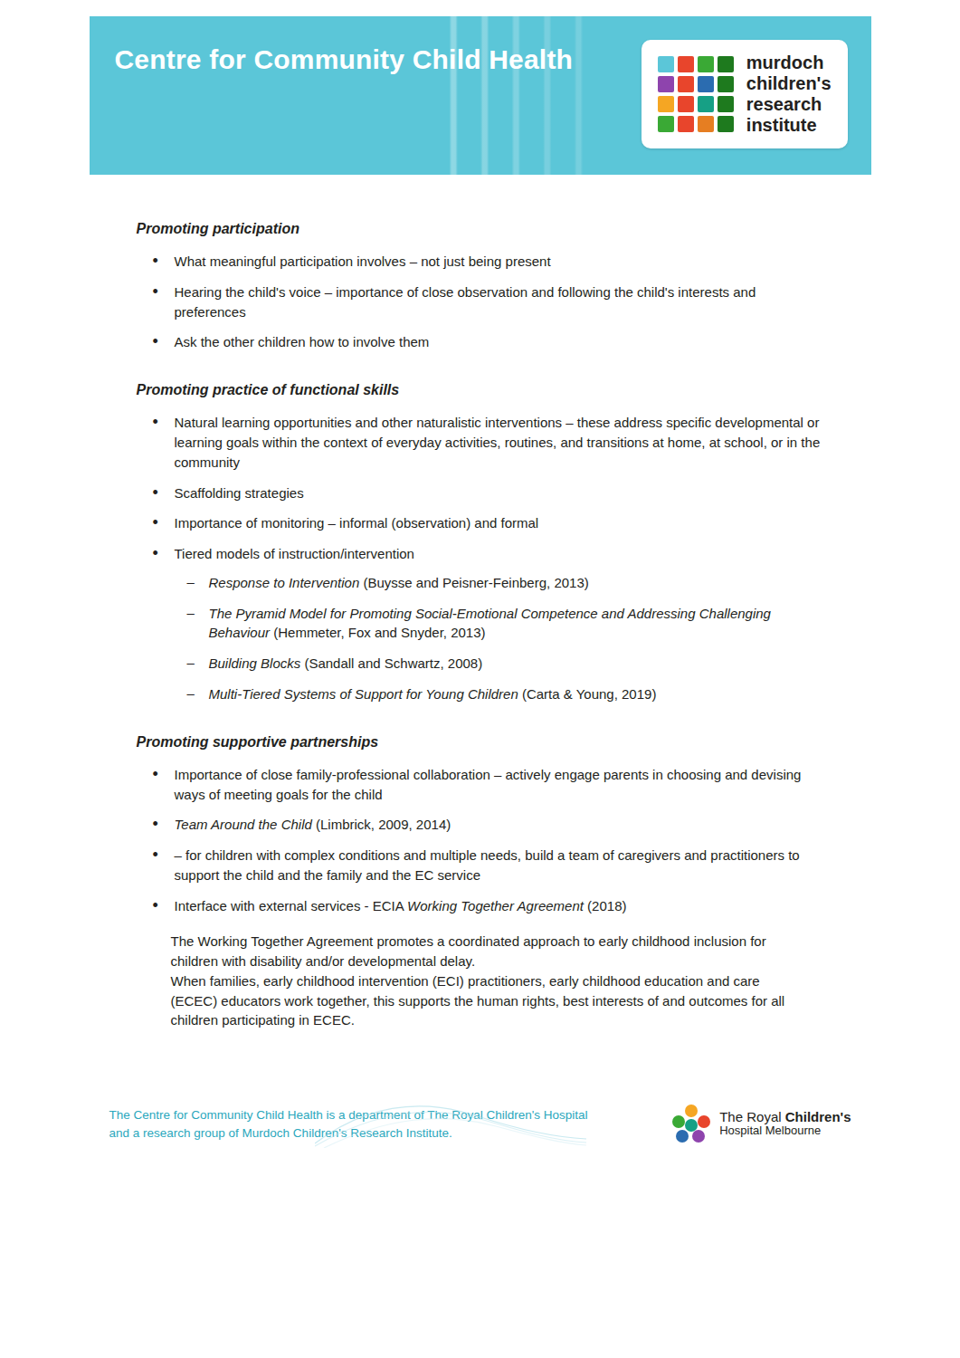Centre for Community Child Health
murdoch children's research institute
Promoting participation
What meaningful participation involves – not just being present
Hearing the child's voice – importance of close observation and following the child's interests and preferences
Ask the other children how to involve them
Promoting practice of functional skills
Natural learning opportunities and other naturalistic interventions – these address specific developmental or learning goals within the context of everyday activities, routines, and transitions at home, at school, or in the community
Scaffolding strategies
Importance of monitoring – informal (observation) and formal
Tiered models of instruction/intervention
Response to Intervention (Buysse and Peisner-Feinberg, 2013)
The Pyramid Model for Promoting Social-Emotional Competence and Addressing Challenging Behaviour (Hemmeter, Fox and Snyder, 2013)
Building Blocks (Sandall and Schwartz, 2008)
Multi-Tiered Systems of Support for Young Children (Carta & Young, 2019)
Promoting supportive partnerships
Importance of close family-professional collaboration – actively engage parents in choosing and devising ways of meeting goals for the child
Team Around the Child (Limbrick, 2009, 2014)
– for children with complex conditions and multiple needs, build a team of caregivers and practitioners to support the child and the family and the EC service
Interface with external services - ECIA Working Together Agreement (2018)
The Working Together Agreement promotes a coordinated approach to early childhood inclusion for children with disability and/or developmental delay.
When families, early childhood intervention (ECI) practitioners, early childhood education and care (ECEC) educators work together, this supports the human rights, best interests of and outcomes for all children participating in ECEC.
The Centre for Community Child Health is a department of The Royal Children's Hospital
and a research group of Murdoch Children's Research Institute.
The Royal Children's
Hospital Melbourne